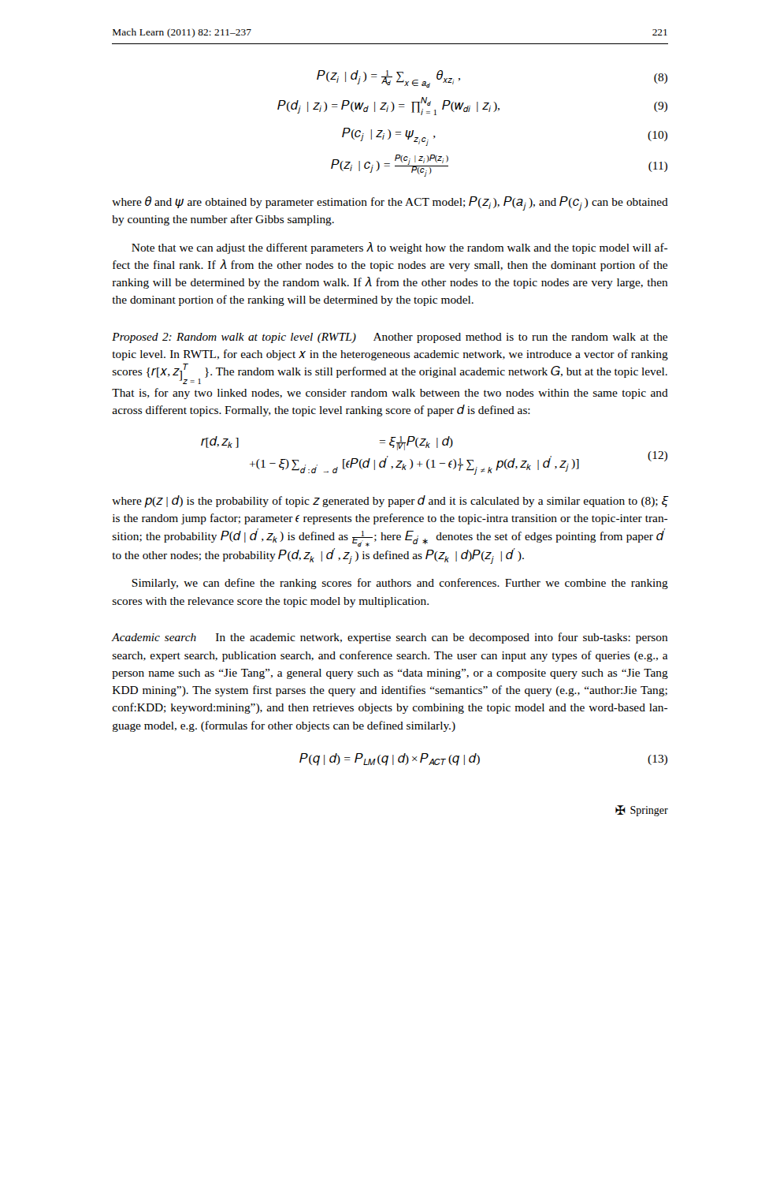Mach Learn (2011) 82: 211–237 221
P(zi|dj) = 1Ad ∑ x∈ad θxzi , (8)
P(dj|zi) = P(wd|zi) = ∏ i=1 Nd P(wdi|zi) , (9)
P(cj|zi) = ψzicj , (10)
P(zi|cj) = P(cj|zi)P(zi) P(cj) (11)
where θ and ψ are obtained by parameter estimation for the ACT model; P(zi), P(aj), and P(cj) can be obtained by counting the number after Gibbs sampling.
Note that we can adjust the different parameters λ to weight how the random walk and the topic model will affect the final rank. If λ from the other nodes to the topic nodes are very small, then the dominant portion of the ranking will be determined by the random walk. If λ from the other nodes to the topic nodes are very large, then the dominant portion of the ranking will be determined by the topic model.
Proposed 2: Random walk at topic level (RWTL) Another proposed method is to run the random walk at the topic level. In RWTL, for each object x in the heterogeneous academic network, we introduce a vector of ranking scores {r[x,z]z=1T}. The random walk is still performed at the original academic network G, but at the topic level. That is, for any two linked nodes, we consider random walk between the two nodes within the same topic and across different topics. Formally, the topic level ranking score of paper d is defined as:
r[d,zk] = ξ 1|V| P(zk|d) + (1−ξ) ∑ d′:d′→d [ ϵ P(d|d′,zk) + (1−ϵ) 1T ∑ j≠k p(d,zk|d′,zj) ] (12)
where p(z|d) is the probability of topic z generated by paper d and it is calculated by a similar equation to (8); ξ is the random jump factor; parameter ϵ represents the preference to the topic-intra transition or the topic-inter transition; the probability P(d|d′,zk) is defined as 1Ed′∗; here Ed′∗ denotes the set of edges pointing from paper d′ to the other nodes; the probability P(d,zk|d′,zj) is defined as P(zk|d)P(zj|d′).
Similarly, we can define the ranking scores for authors and conferences. Further we combine the ranking scores with the relevance score the topic model by multiplication.
Academic search In the academic network, expertise search can be decomposed into four sub-tasks: person search, expert search, publication search, and conference search. The user can input any types of queries (e.g., a person name such as “Jie Tang”, a general query such as “data mining”, or a composite query such as “Jie Tang KDD mining”). The system first parses the query and identifies “semantics” of the query (e.g., “author:Jie Tang; conf:KDD; keyword:mining”), and then retrieves objects by combining the topic model and the word-based language model, e.g. (formulas for other objects can be defined similarly.)
P(q|d) = PLM(q|d) × PACT(q|d) (13)
✠ Springer